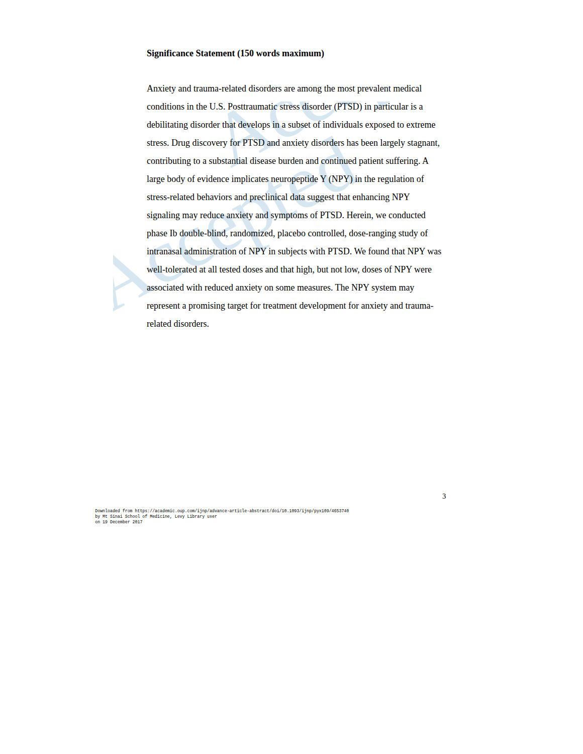Accepted Manuscript Accepted
Significance Statement (150 words maximum)
Anxiety and trauma-related disorders are among the most prevalent medical conditions in the U.S. Posttraumatic stress disorder (PTSD) in particular is a debilitating disorder that develops in a subset of individuals exposed to extreme stress. Drug discovery for PTSD and anxiety disorders has been largely stagnant, contributing to a substantial disease burden and continued patient suffering. A large body of evidence implicates neuropeptide Y (NPY) in the regulation of stress-related behaviors and preclinical data suggest that enhancing NPY signaling may reduce anxiety and symptoms of PTSD. Herein, we conducted phase Ib double-blind, randomized, placebo controlled, dose-ranging study of intranasal administration of NPY in subjects with PTSD. We found that NPY was well-tolerated at all tested doses and that high, but not low, doses of NPY were associated with reduced anxiety on some measures. The NPY system may represent a promising target for treatment development for anxiety and trauma-related disorders.
3
Downloaded from https://academic.oup.com/ijnp/advance-article-abstract/doi/10.1093/ijnp/pyx109/4653740
by Mt Sinai School of Medicine, Levy Library user
on 19 December 2017